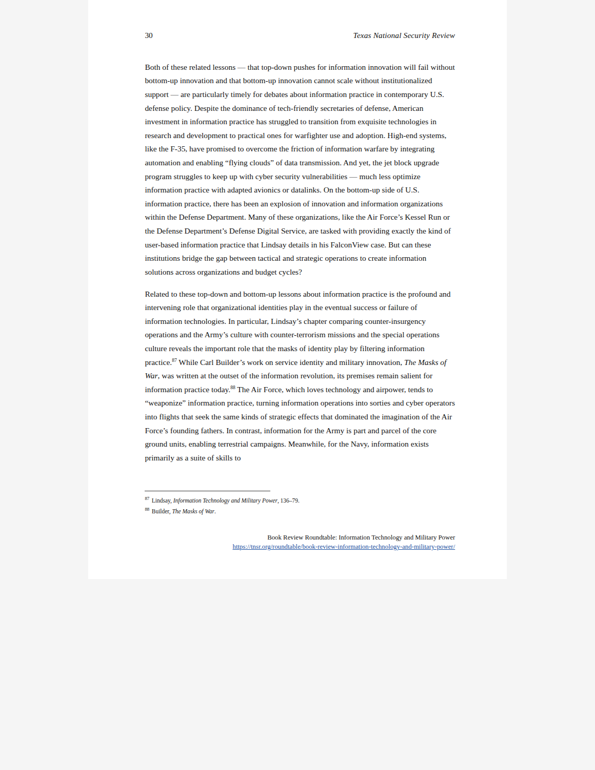30 Texas National Security Review
Both of these related lessons — that top-down pushes for information innovation will fail without bottom-up innovation and that bottom-up innovation cannot scale without institutionalized support — are particularly timely for debates about information practice in contemporary U.S. defense policy. Despite the dominance of tech-friendly secretaries of defense, American investment in information practice has struggled to transition from exquisite technologies in research and development to practical ones for warfighter use and adoption. High-end systems, like the F-35, have promised to overcome the friction of information warfare by integrating automation and enabling “flying clouds” of data transmission. And yet, the jet block upgrade program struggles to keep up with cyber security vulnerabilities — much less optimize information practice with adapted avionics or datalinks. On the bottom-up side of U.S. information practice, there has been an explosion of innovation and information organizations within the Defense Department. Many of these organizations, like the Air Force’s Kessel Run or the Defense Department’s Defense Digital Service, are tasked with providing exactly the kind of user-based information practice that Lindsay details in his FalconView case. But can these institutions bridge the gap between tactical and strategic operations to create information solutions across organizations and budget cycles?
Related to these top-down and bottom-up lessons about information practice is the profound and intervening role that organizational identities play in the eventual success or failure of information technologies. In particular, Lindsay’s chapter comparing counter-insurgency operations and the Army’s culture with counter-terrorism missions and the special operations culture reveals the important role that the masks of identity play by filtering information practice.87 While Carl Builder’s work on service identity and military innovation, The Masks of War, was written at the outset of the information revolution, its premises remain salient for information practice today.88 The Air Force, which loves technology and airpower, tends to “weaponize” information practice, turning information operations into sorties and cyber operators into flights that seek the same kinds of strategic effects that dominated the imagination of the Air Force’s founding fathers. In contrast, information for the Army is part and parcel of the core ground units, enabling terrestrial campaigns. Meanwhile, for the Navy, information exists primarily as a suite of skills to
87 Lindsay, Information Technology and Military Power, 136–79.
88 Builder, The Masks of War.
Book Review Roundtable: Information Technology and Military Power
https://tnsr.org/roundtable/book-review-information-technology-and-military-power/